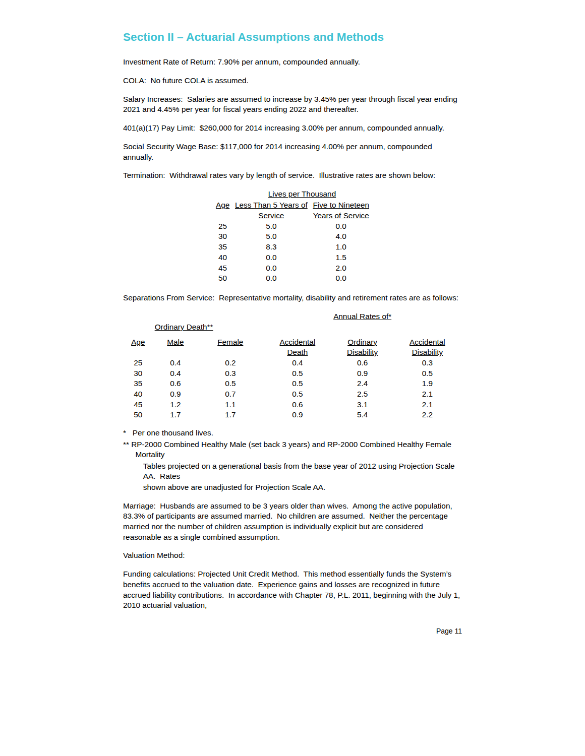Section II – Actuarial Assumptions and Methods
Investment Rate of Return: 7.90% per annum, compounded annually.
COLA: No future COLA is assumed.
Salary Increases: Salaries are assumed to increase by 3.45% per year through fiscal year ending 2021 and 4.45% per year for fiscal years ending 2022 and thereafter.
401(a)(17) Pay Limit: $260,000 for 2014 increasing 3.00% per annum, compounded annually.
Social Security Wage Base: $117,000 for 2014 increasing 4.00% per annum, compounded annually.
Termination: Withdrawal rates vary by length of service. Illustrative rates are shown below:
| | Lives per Thousand |
| Age | Less Than 5 Years of | Five to Nineteen |
| | Service | Years of Service |
| 25 | 5.0 | 0.0 |
| 30 | 5.0 | 4.0 |
| 35 | 8.3 | 1.0 |
| 40 | 0.0 | 1.5 |
| 45 | 0.0 | 2.0 |
| 50 | 0.0 | 0.0 |
Separations From Service: Representative mortality, disability and retirement rates are as follows:
| | | | Annual Rates of* |
| | Ordinary Death** | | | |
| Age | Male | Female | Accidental | Ordinary | Accidental |
| | | | Death | Disability | Disability |
| 25 | 0.4 | 0.2 | 0.4 | 0.6 | 0.3 |
| 30 | 0.4 | 0.3 | 0.5 | 0.9 | 0.5 |
| 35 | 0.6 | 0.5 | 0.5 | 2.4 | 1.9 |
| 40 | 0.9 | 0.7 | 0.5 | 2.5 | 2.1 |
| 45 | 1.2 | 1.1 | 0.6 | 3.1 | 2.1 |
| 50 | 1.7 | 1.7 | 0.9 | 5.4 | 2.2 |
* Per one thousand lives.
** RP-2000 Combined Healthy Male (set back 3 years) and RP-2000 Combined Healthy Female Mortality
Tables projected on a generational basis from the base year of 2012 using Projection Scale AA. Rates
shown above are unadjusted for Projection Scale AA.
Marriage: Husbands are assumed to be 3 years older than wives. Among the active population, 83.3% of participants are assumed married. No children are assumed. Neither the percentage married nor the number of children assumption is individually explicit but are considered reasonable as a single combined assumption.
Valuation Method:
Funding calculations: Projected Unit Credit Method. This method essentially funds the System’s benefits accrued to the valuation date. Experience gains and losses are recognized in future accrued liability contributions. In accordance with Chapter 78, P.L. 2011, beginning with the July 1, 2010 actuarial valuation,
Page 11